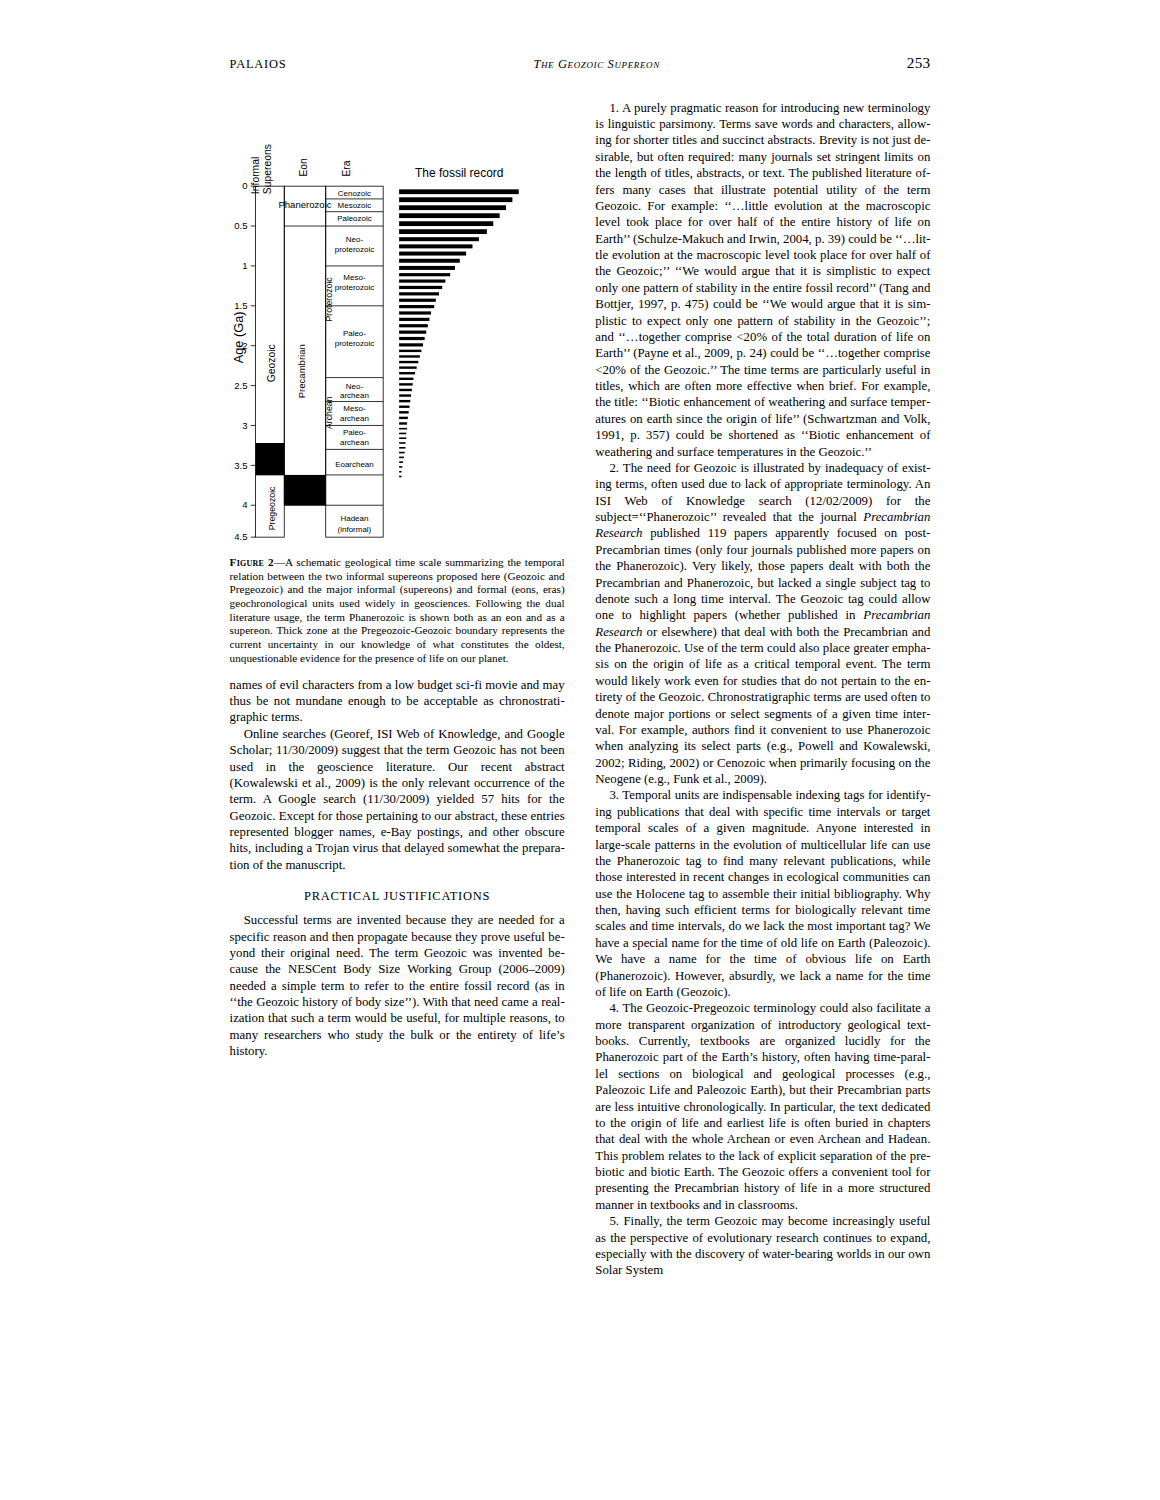PALAIOS The Geozoic Supereon 253
Informal Supereons Eon Era The fossil record Age (Ga) 0 0.5 1 1.5 2 2.5 3 3.5 4 4.5 Geozoic Pregeozoic Phanerozoic Precambrian Cenozoic Mesozoic Paleozoic Neo- proterozoic Meso- proterozoic Paleo- proterozoic Neo- archean Meso- archean Paleo- archean Eoarchean Hadean (informal) Proterozoic Archean
Figure 2—A schematic geological time scale summarizing the temporal relation between the two informal supereons proposed here (Geozoic and Pregeozoic) and the major informal (supereons) and formal (eons, eras) geochronological units used widely in geosciences. Following the dual literature usage, the term Phanerozoic is shown both as an eon and as a supereon. Thick zone at the Pregeozoic-Geozoic boundary represents the current uncertainty in our knowledge of what constitutes the oldest, unquestionable evidence for the presence of life on our planet.
names of evil characters from a low budget sci-fi movie and may thus be not mundane enough to be acceptable as chronostratigraphic terms.
Online searches (Georef, ISI Web of Knowledge, and Google Scholar; 11/30/2009) suggest that the term Geozoic has not been used in the geoscience literature. Our recent abstract (Kowalewski et al., 2009) is the only relevant occurrence of the term. A Google search (11/30/2009) yielded 57 hits for the Geozoic. Except for those pertaining to our abstract, these entries represented blogger names, e-Bay postings, and other obscure hits, including a Trojan virus that delayed somewhat the preparation of the manuscript.
Practical Justifications
Successful terms are invented because they are needed for a specific reason and then propagate because they prove useful beyond their original need. The term Geozoic was invented because the NESCent Body Size Working Group (2006–2009) needed a simple term to refer to the entire fossil record (as in ‘‘the Geozoic history of body size’’). With that need came a realization that such a term would be useful, for multiple reasons, to many researchers who study the bulk or the entirety of life’s history.
1. A purely pragmatic reason for introducing new terminology is linguistic parsimony. Terms save words and characters, allowing for shorter titles and succinct abstracts. Brevity is not just desirable, but often required: many journals set stringent limits on the length of titles, abstracts, or text. The published literature offers many cases that illustrate potential utility of the term Geozoic. For example: ‘‘…little evolution at the macroscopic level took place for over half of the entire history of life on Earth’’ (Schulze-Makuch and Irwin, 2004, p. 39) could be ‘‘…little evolution at the macroscopic level took place for over half of the Geozoic;’’ ‘‘We would argue that it is simplistic to expect only one pattern of stability in the entire fossil record’’ (Tang and Bottjer, 1997, p. 475) could be ‘‘We would argue that it is simplistic to expect only one pattern of stability in the Geozoic’’; and ‘‘…together comprise <20% of the total duration of life on Earth’’ (Payne et al., 2009, p. 24) could be ‘‘…together comprise <20% of the Geozoic.’’ The time terms are particularly useful in titles, which are often more effective when brief. For example, the title: ‘‘Biotic enhancement of weathering and surface temperatures on earth since the origin of life’’ (Schwartzman and Volk, 1991, p. 357) could be shortened as ‘‘Biotic enhancement of weathering and surface temperatures in the Geozoic.’’
2. The need for Geozoic is illustrated by inadequacy of existing terms, often used due to lack of appropriate terminology. An ISI Web of Knowledge search (12/02/2009) for the subject=‘‘Phanerozoic’’ revealed that the journal Precambrian Research published 119 papers apparently focused on post-Precambrian times (only four journals published more papers on the Phanerozoic). Very likely, those papers dealt with both the Precambrian and Phanerozoic, but lacked a single subject tag to denote such a long time interval. The Geozoic tag could allow one to highlight papers (whether published in Precambrian Research or elsewhere) that deal with both the Precambrian and the Phanerozoic. Use of the term could also place greater emphasis on the origin of life as a critical temporal event. The term would likely work even for studies that do not pertain to the entirety of the Geozoic. Chronostratigraphic terms are used often to denote major portions or select segments of a given time interval. For example, authors find it convenient to use Phanerozoic when analyzing its select parts (e.g., Powell and Kowalewski, 2002; Riding, 2002) or Cenozoic when primarily focusing on the Neogene (e.g., Funk et al., 2009).
3. Temporal units are indispensable indexing tags for identifying publications that deal with specific time intervals or target temporal scales of a given magnitude. Anyone interested in large-scale patterns in the evolution of multicellular life can use the Phanerozoic tag to find many relevant publications, while those interested in recent changes in ecological communities can use the Holocene tag to assemble their initial bibliography. Why then, having such efficient terms for biologically relevant time scales and time intervals, do we lack the most important tag? We have a special name for the time of old life on Earth (Paleozoic). We have a name for the time of obvious life on Earth (Phanerozoic). However, absurdly, we lack a name for the time of life on Earth (Geozoic).
4. The Geozoic-Pregeozoic terminology could also facilitate a more transparent organization of introductory geological textbooks. Currently, textbooks are organized lucidly for the Phanerozoic part of the Earth’s history, often having time-parallel sections on biological and geological processes (e.g., Paleozoic Life and Paleozoic Earth), but their Precambrian parts are less intuitive chronologically. In particular, the text dedicated to the origin of life and earliest life is often buried in chapters that deal with the whole Archean or even Archean and Hadean. This problem relates to the lack of explicit separation of the prebiotic and biotic Earth. The Geozoic offers a convenient tool for presenting the Precambrian history of life in a more structured manner in textbooks and in classrooms.
5. Finally, the term Geozoic may become increasingly useful as the perspective of evolutionary research continues to expand, especially with the discovery of water-bearing worlds in our own Solar System